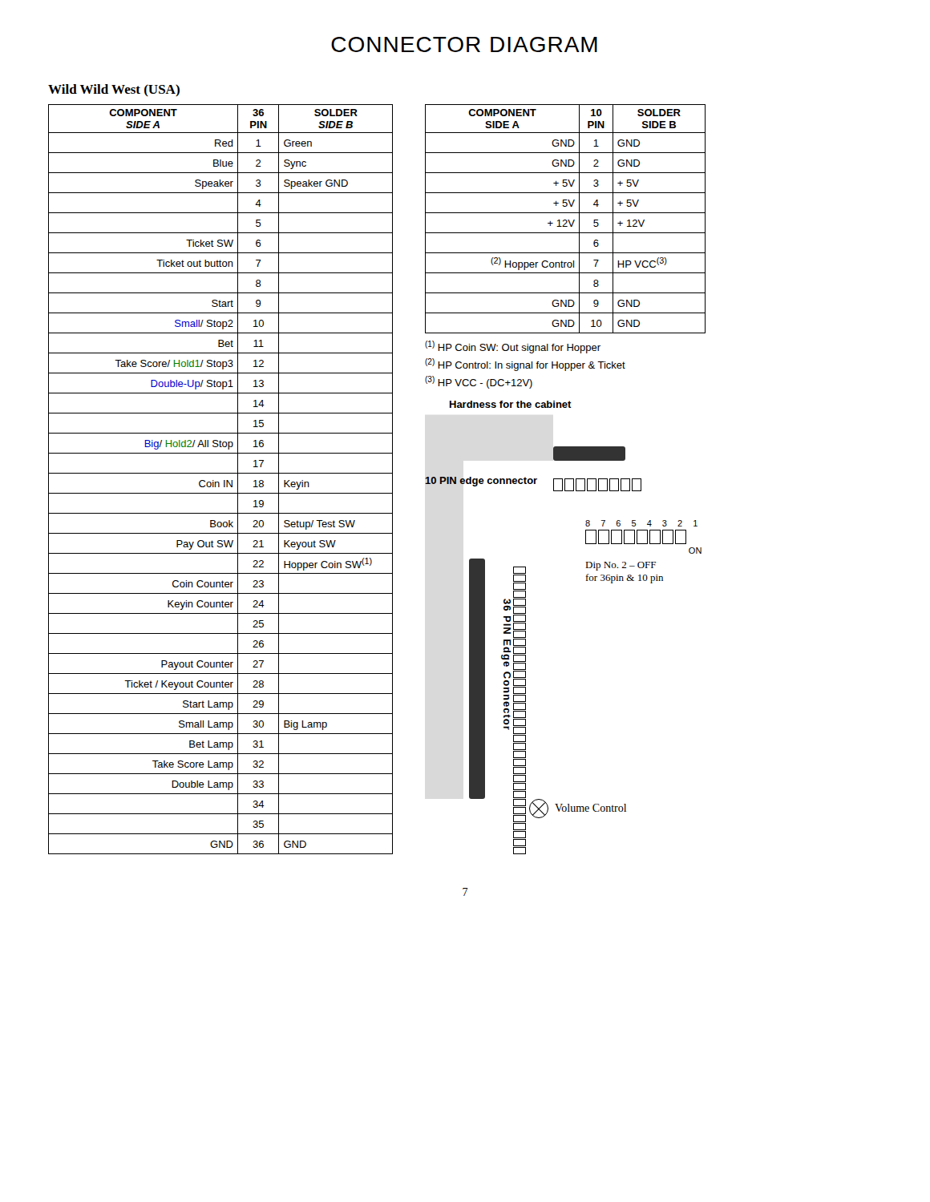CONNECTOR DIAGRAM
Wild Wild West (USA)
| COMPONENT SIDE A | 36 PIN | SOLDER SIDE B |
| --- | --- | --- |
| Red | 1 | Green |
| Blue | 2 | Sync |
| Speaker | 3 | Speaker GND |
| | 4 | |
| | 5 | |
| Ticket SW | 6 | |
| Ticket out button | 7 | |
| | 8 | |
| Start | 9 | |
| Small / Stop2 | 10 | |
| Bet | 11 | |
| Take Score/ Hold1 / Stop3 | 12 | |
| Double-Up / Stop1 | 13 | |
| | 14 | |
| | 15 | |
| Big / Hold2 / All Stop | 16 | |
| | 17 | |
| Coin IN | 18 | Keyin |
| | 19 | |
| Book | 20 | Setup/ Test SW |
| Pay Out SW | 21 | Keyout SW |
| | 22 | Hopper Coin SW (1) |
| Coin Counter | 23 | |
| Keyin Counter | 24 | |
| | 25 | |
| | 26 | |
| Payout Counter | 27 | |
| Ticket / Keyout Counter | 28 | |
| Start Lamp | 29 | |
| Small Lamp | 30 | Big Lamp |
| Bet Lamp | 31 | |
| Take Score Lamp | 32 | |
| Double Lamp | 33 | |
| | 34 | |
| | 35 | |
| GND | 36 | GND |
| COMPONENT SIDE A | 10 PIN | SOLDER SIDE B |
| --- | --- | --- |
| GND | 1 | GND |
| GND | 2 | GND |
| + 5V | 3 | + 5V |
| + 5V | 4 | + 5V |
| + 12V | 5 | + 12V |
| | 6 | |
| (2) Hopper Control | 7 | HP VCC (3) |
| | 8 | |
| GND | 9 | GND |
| GND | 10 | GND |
(1) HP Coin SW: Out signal for Hopper
(2) HP Control: In signal for Hopper & Ticket
(3) HP VCC - (DC+12V)
Hardness for the cabinet
10 PIN edge connector
8 7 6 5 4 3 2 1
ON
Dip No. 2 – OFF
for 36pin & 10 pin
36 PIN Edge Connector
Volume Control
7